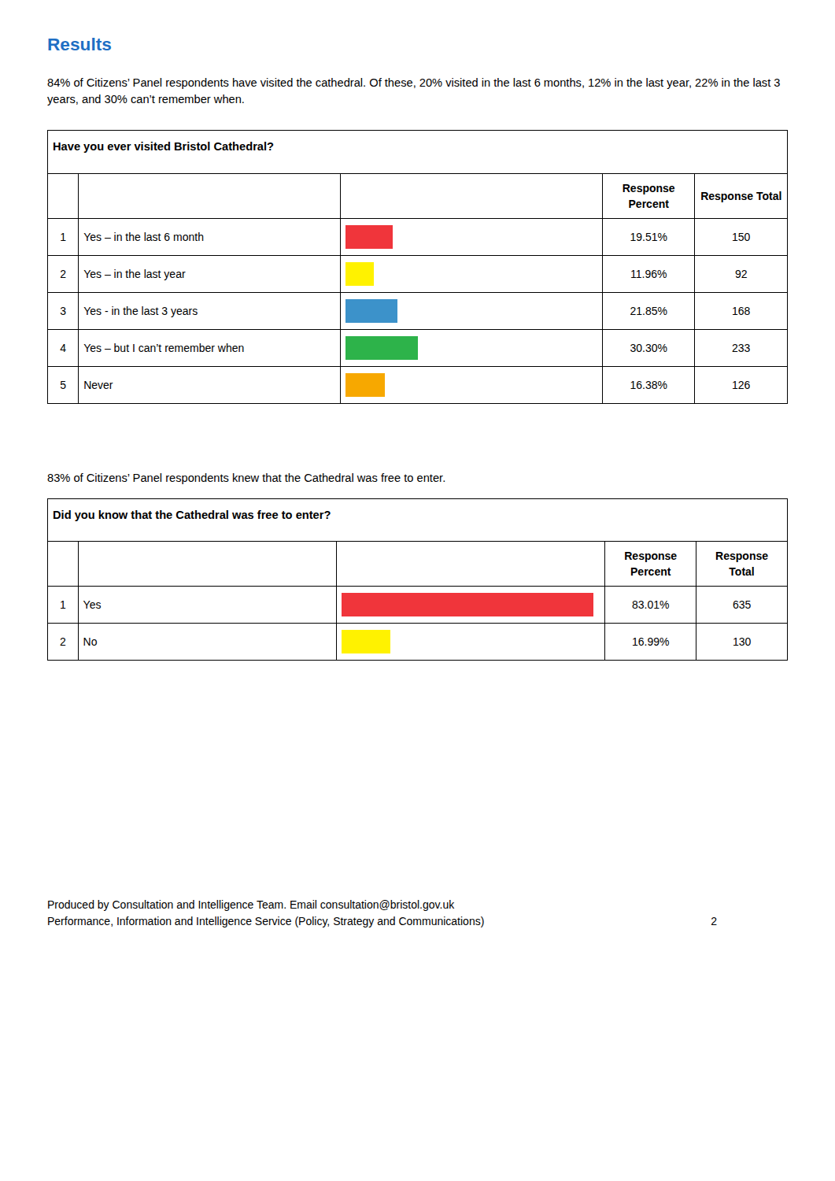Results
84% of Citizens’ Panel respondents have visited the cathedral. Of these, 20% visited in the last 6 months, 12% in the last year, 22% in the last 3 years, and 30% can’t remember when.
Have you ever visited Bristol Cathedral?
| | | | Response Percent | Response Total |
| 1 | Yes – in the last 6 month | | 19.51% | 150 |
| 2 | Yes – in the last year | | 11.96% | 92 |
| 3 | Yes - in the last 3 years | | 21.85% | 168 |
| 4 | Yes – but I can’t remember when | | 30.30% | 233 |
| 5 | Never | | 16.38% | 126 |
83% of Citizens’ Panel respondents knew that the Cathedral was free to enter.
Did you know that the Cathedral was free to enter?
| | | | Response Percent | Response Total |
| 1 | Yes | | 83.01% | 635 |
| 2 | No | | 16.99% | 130 |
Produced by Consultation and Intelligence Team. Email consultation@bristol.gov.uk
Performance, Information and Intelligence Service (Policy, Strategy and Communications)2